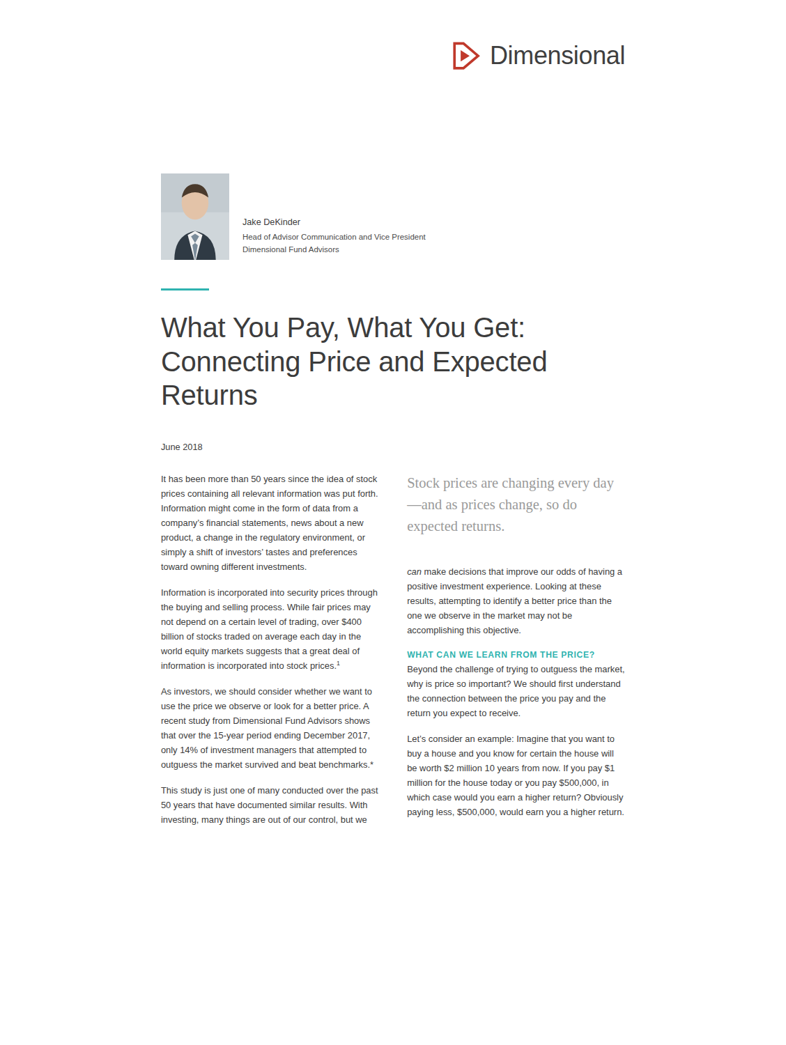Dimensional
Jake DeKinder
Head of Advisor Communication and Vice President
Dimensional Fund Advisors
What You Pay, What You Get:
Connecting Price and Expected Returns
June 2018
It has been more than 50 years since the idea of stock prices containing all relevant information was put forth. Information might come in the form of data from a company’s financial statements, news about a new product, a change in the regulatory environment, or simply a shift of investors’ tastes and preferences toward owning different investments.
Information is incorporated into security prices through the buying and selling process. While fair prices may not depend on a certain level of trading, over $400 billion of stocks traded on average each day in the world equity markets suggests that a great deal of information is incorporated into stock prices.1
As investors, we should consider whether we want to use the price we observe or look for a better price. A recent study from Dimensional Fund Advisors shows that over the 15-year period ending December 2017, only 14% of investment managers that attempted to outguess the market survived and beat benchmarks.*
This study is just one of many conducted over the past 50 years that have documented similar results. With investing, many things are out of our control, but we
Stock prices are changing every day—and as prices change, so do expected returns.
can make decisions that improve our odds of having a positive investment experience. Looking at these results, attempting to identify a better price than the one we observe in the market may not be accomplishing this objective.
What Can We Learn from the Price?
Beyond the challenge of trying to outguess the market, why is price so important? We should first understand the connection between the price you pay and the return you expect to receive.
Let’s consider an example: Imagine that you want to buy a house and you know for certain the house will be worth $2 million 10 years from now. If you pay $1 million for the house today or you pay $500,000, in which case would you earn a higher return? Obviously paying less, $500,000, would earn you a higher return.